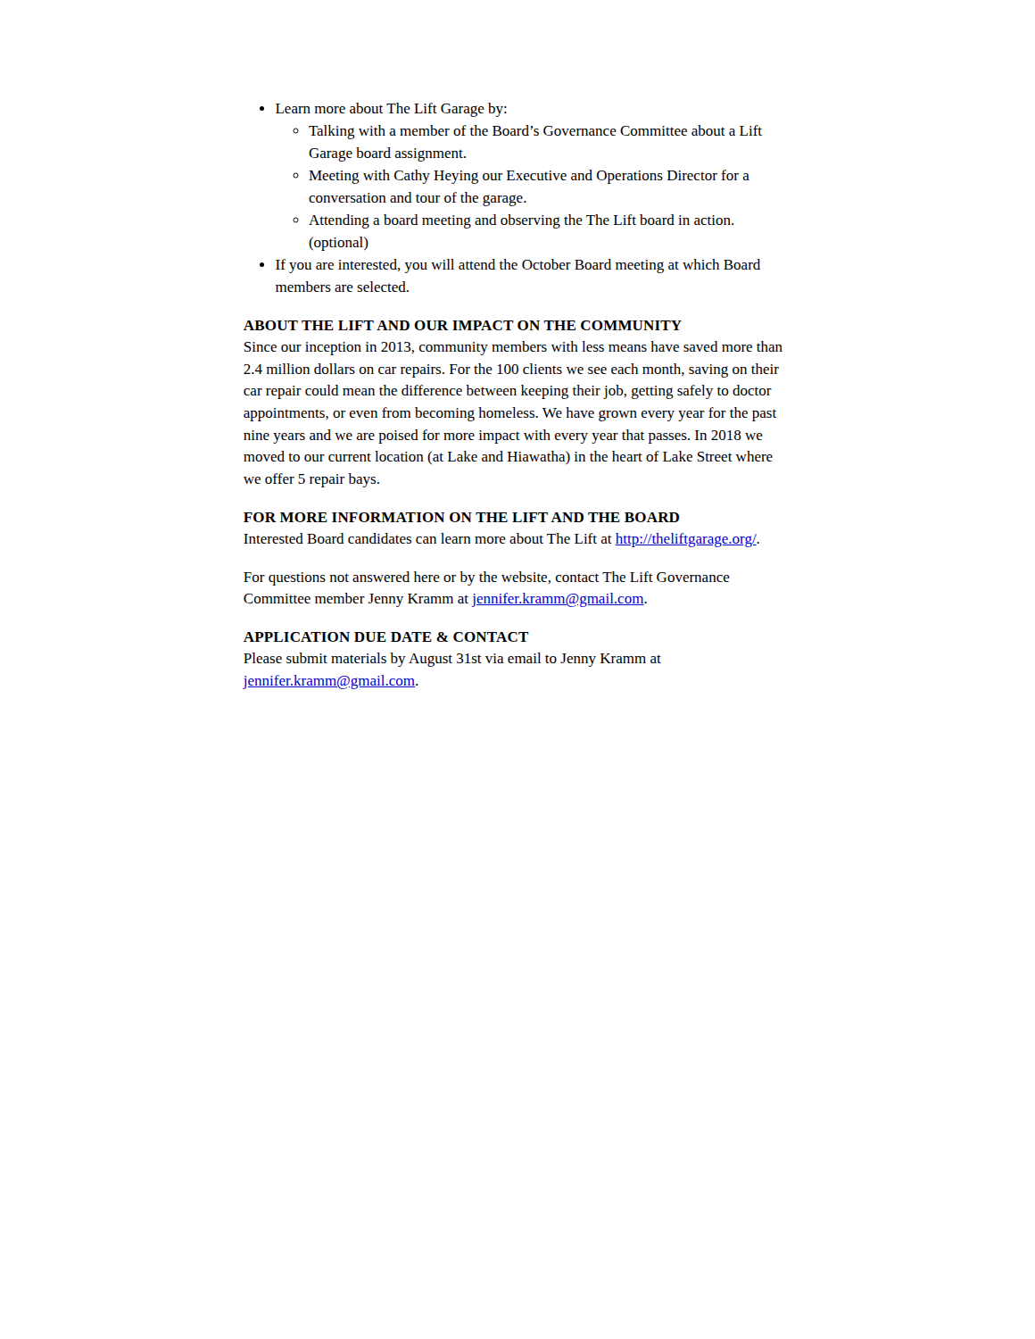Learn more about The Lift Garage by:
Talking with a member of the Board’s Governance Committee about a Lift Garage board assignment.
Meeting with Cathy Heying our Executive and Operations Director for a conversation and tour of the garage.
Attending a board meeting and observing the The Lift board in action. (optional)
If you are interested, you will attend the October Board meeting at which Board members are selected.
ABOUT THE LIFT AND OUR IMPACT ON THE COMMUNITY
Since our inception in 2013, community members with less means have saved more than 2.4 million dollars on car repairs. For the 100 clients we see each month, saving on their car repair could mean the difference between keeping their job, getting safely to doctor appointments, or even from becoming homeless. We have grown every year for the past nine years and we are poised for more impact with every year that passes. In 2018 we moved to our current location (at Lake and Hiawatha) in the heart of Lake Street where we offer 5 repair bays.
FOR MORE INFORMATION ON THE LIFT AND THE BOARD
Interested Board candidates can learn more about The Lift at http://theliftgarage.org/.
For questions not answered here or by the website, contact The Lift Governance Committee member Jenny Kramm at jennifer.kramm@gmail.com.
APPLICATION DUE DATE & CONTACT
Please submit materials by August 31st via email to Jenny Kramm at jennifer.kramm@gmail.com.